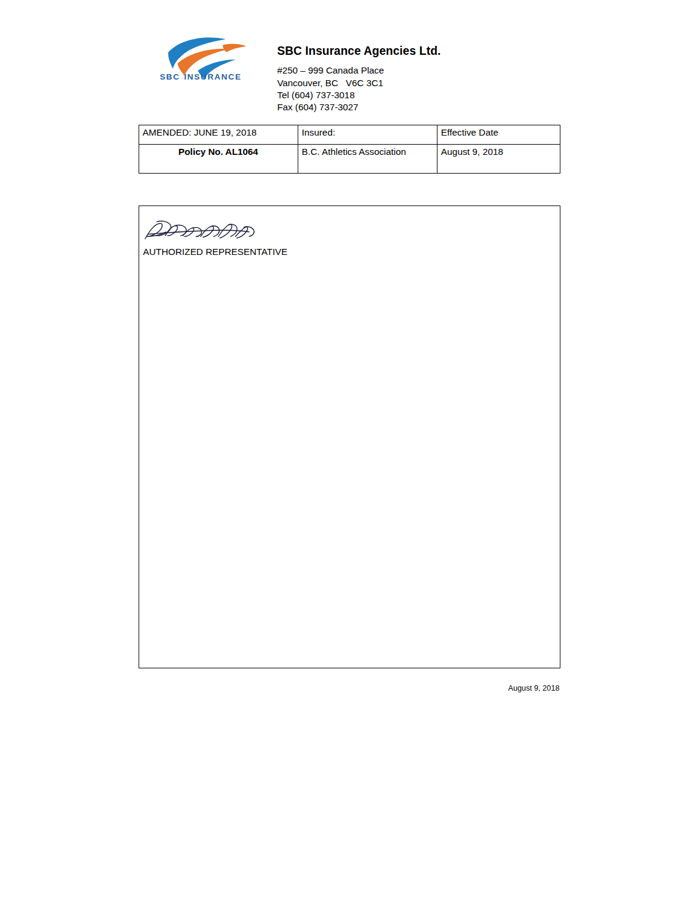SBC INSURANCE
SBC Insurance Agencies Ltd.
#250 – 999 Canada Place
Vancouver, BC V6C 3C1
Tel (604) 737-3018
Fax (604) 737-3027
| AMENDED: JUNE 19, 2018 | Insured: | Effective Date |
| Policy No. AL1064 | B.C. Athletics Association | August 9, 2018 |
AUTHORIZED REPRESENTATIVE
August 9, 2018